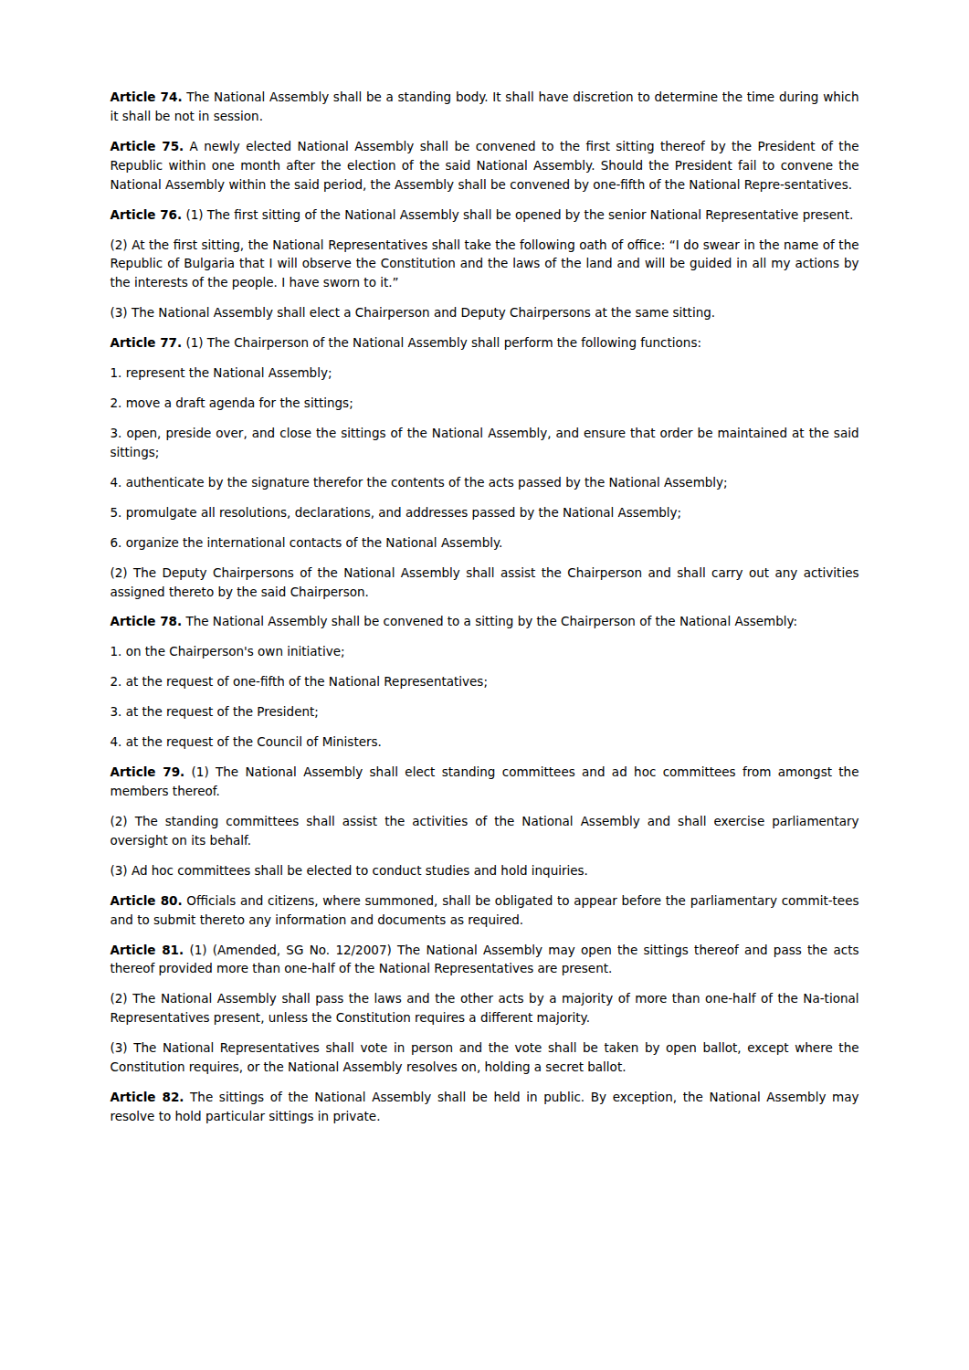Article 74. The National Assembly shall be a standing body. It shall have discretion to determine the time during which it shall be not in session.
Article 75. A newly elected National Assembly shall be convened to the first sitting thereof by the President of the Republic within one month after the election of the said National Assembly. Should the President fail to convene the National Assembly within the said period, the Assembly shall be convened by one-fifth of the National Repre‑sentatives.
Article 76. (1) The first sitting of the National Assembly shall be opened by the senior National Representative present.
(2) At the first sitting, the National Representatives shall take the following oath of office: “I do swear in the name of the Republic of Bulgaria that I will observe the Constitution and the laws of the land and will be guided in all my actions by the interests of the people. I have sworn to it.”
(3) The National Assembly shall elect a Chairperson and Deputy Chairpersons at the same sitting.
Article 77. (1) The Chairperson of the National Assembly shall perform the following functions:
1. represent the National Assembly;
2. move a draft agenda for the sittings;
3. open, preside over, and close the sittings of the National Assembly, and ensure that order be maintained at the said sittings;
4. authenticate by the signature therefor the contents of the acts passed by the National Assembly;
5. promulgate all resolutions, declarations, and addresses passed by the National Assembly;
6. organize the international contacts of the National Assembly.
(2) The Deputy Chairpersons of the National Assembly shall assist the Chairperson and shall carry out any activities assigned thereto by the said Chairperson.
Article 78. The National Assembly shall be convened to a sitting by the Chairperson of the National Assembly:
1. on the Chairperson's own initiative;
2. at the request of one-fifth of the National Representatives;
3. at the request of the President;
4. at the request of the Council of Ministers.
Article 79. (1) The National Assembly shall elect standing committees and ad hoc committees from amongst the members thereof.
(2) The standing committees shall assist the activities of the National Assembly and shall exercise parliamentary oversight on its behalf.
(3) Ad hoc committees shall be elected to conduct studies and hold inquiries.
Article 80. Officials and citizens, where summoned, shall be obligated to appear before the parliamentary commit‑tees and to submit thereto any information and documents as required.
Article 81. (1) (Amended, SG No. 12/2007) The National Assembly may open the sittings thereof and pass the acts thereof provided more than one-half of the National Representatives are present.
(2) The National Assembly shall pass the laws and the other acts by a majority of more than one‑half of the Na‑tional Representatives present, unless the Constitution requires a different majority.
(3) The National Representatives shall vote in person and the vote shall be taken by open ballot, except where the Constitution requires, or the National Assembly resolves on, holding a secret ballot.
Article 82. The sittings of the National Assembly shall be held in public. By exception, the National Assembly may resolve to hold particular sittings in private.